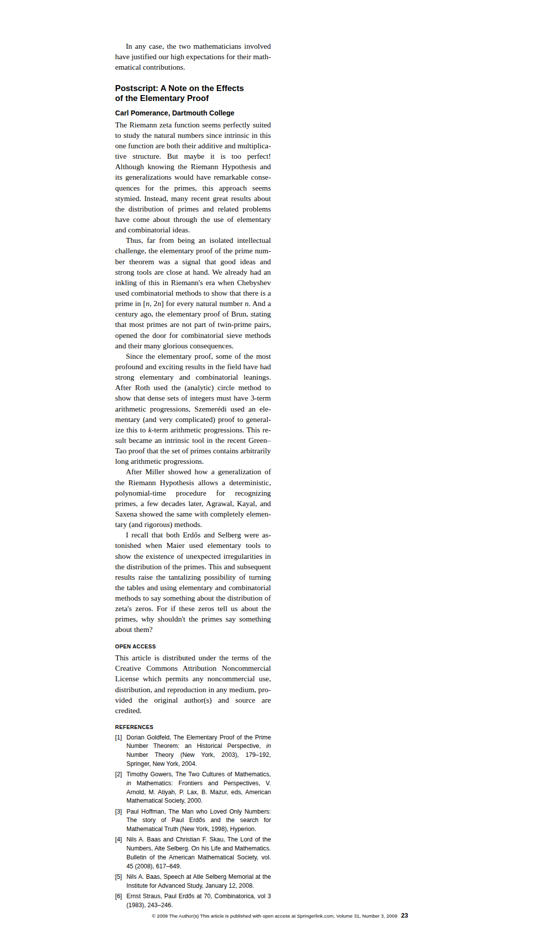In any case, the two mathematicians involved have justified our high expectations for their mathematical contributions.
Postscript: A Note on the Effects
of the Elementary Proof
Carl Pomerance, Dartmouth College
The Riemann zeta function seems perfectly suited to study the natural numbers since intrinsic in this one function are both their additive and multiplicative structure. But maybe it is too perfect! Although knowing the Riemann Hypothesis and its generalizations would have remarkable consequences for the primes, this approach seems stymied. Instead, many recent great results about the distribution of primes and related problems have come about through the use of elementary and combinatorial ideas.
Thus, far from being an isolated intellectual challenge, the elementary proof of the prime number theorem was a signal that good ideas and strong tools are close at hand. We already had an inkling of this in Riemann's era when Chebyshev used combinatorial methods to show that there is a prime in [n, 2n] for every natural number n. And a century ago, the elementary proof of Brun, stating that most primes are not part of twin-prime pairs, opened the door for combinatorial sieve methods and their many glorious consequences.
Since the elementary proof, some of the most profound and exciting results in the field have had strong elementary and combinatorial leanings. After Roth used the (analytic) circle method to show that dense sets of integers must have 3-term arithmetic progressions, Szemerédi used an elementary (and very complicated) proof to generalize this to k-term arithmetic progressions. This result became an intrinsic tool in the recent Green–Tao proof that the set of primes contains arbitrarily long arithmetic progressions.
After Miller showed how a generalization of the Riemann Hypothesis allows a deterministic, polynomial-time procedure for recognizing primes, a few decades later, Agrawal, Kayal, and Saxena showed the same with completely elementary (and rigorous) methods.
I recall that both Erdős and Selberg were astonished when Maier used elementary tools to show the existence of unexpected irregularities in the distribution of the primes. This and subsequent results raise the tantalizing possibility of turning the tables and using elementary and combinatorial methods to say something about the distribution of zeta's zeros. For if these zeros tell us about the primes, why shouldn't the primes say something about them?
OPEN ACCESS
This article is distributed under the terms of the Creative Commons Attribution Noncommercial License which permits any noncommercial use, distribution, and reproduction in any medium, provided the original author(s) and source are credited.
REFERENCES
[1] Dorian Goldfeld, The Elementary Proof of the Prime Number Theorem: an Historical Perspective, in Number Theory (New York, 2003), 179–192, Springer, New York, 2004.
[2] Timothy Gowers, The Two Cultures of Mathematics, in Mathematics: Frontiers and Perspectives, V. Arnold, M. Atiyah, P. Lax, B. Mazur, eds, American Mathematical Society, 2000.
[3] Paul Hoffman, The Man who Loved Only Numbers: The story of Paul Erdős and the search for Mathematical Truth (New York, 1998), Hyperion.
[4] Nils A. Baas and Christian F. Skau, The Lord of the Numbers, Alte Selberg. On his Life and Mathematics. Bulletin of the American Mathematical Society, vol. 45 (2008), 617–649.
[5] Nils A. Baas, Speech at Atle Selberg Memorial at the Institute for Advanced Study, January 12, 2008.
[6] Ernst Straus, Paul Erdős at 70, Combinatorica, vol 3 (1983), 243–246.
© 2009 The Author(s) This article is published with open access at Springerlink.com, Volume 31, Number 3, 200923